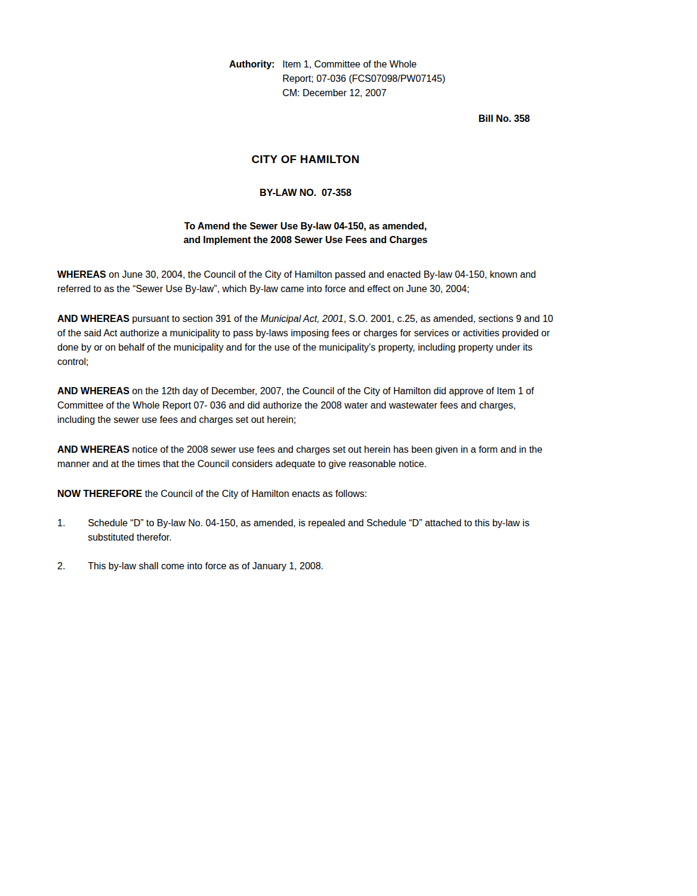| Authority: | Item 1, Committee of the Whole Report; 07-036 (FCS07098/PW07145) CM: December 12, 2007 |
Bill No. 358
CITY OF HAMILTON
BY-LAW NO. 07-358
To Amend the Sewer Use By-law 04-150, as amended,
and Implement the 2008 Sewer Use Fees and Charges
WHEREAS on June 30, 2004, the Council of the City of Hamilton passed and enacted By-law 04-150, known and referred to as the “Sewer Use By-law”, which By-law came into force and effect on June 30, 2004;
AND WHEREAS pursuant to section 391 of the Municipal Act, 2001, S.O. 2001, c.25, as amended, sections 9 and 10 of the said Act authorize a municipality to pass by-laws imposing fees or charges for services or activities provided or done by or on behalf of the municipality and for the use of the municipality’s property, including property under its control;
AND WHEREAS on the 12th day of December, 2007, the Council of the City of Hamilton did approve of Item 1 of Committee of the Whole Report 07- 036 and did authorize the 2008 water and wastewater fees and charges, including the sewer use fees and charges set out herein;
AND WHEREAS notice of the 2008 sewer use fees and charges set out herein has been given in a form and in the manner and at the times that the Council considers adequate to give reasonable notice.
NOW THEREFORE the Council of the City of Hamilton enacts as follows:
Schedule “D” to By-law No. 04-150, as amended, is repealed and Schedule “D” attached to this by-law is substituted therefor.
This by-law shall come into force as of January 1, 2008.